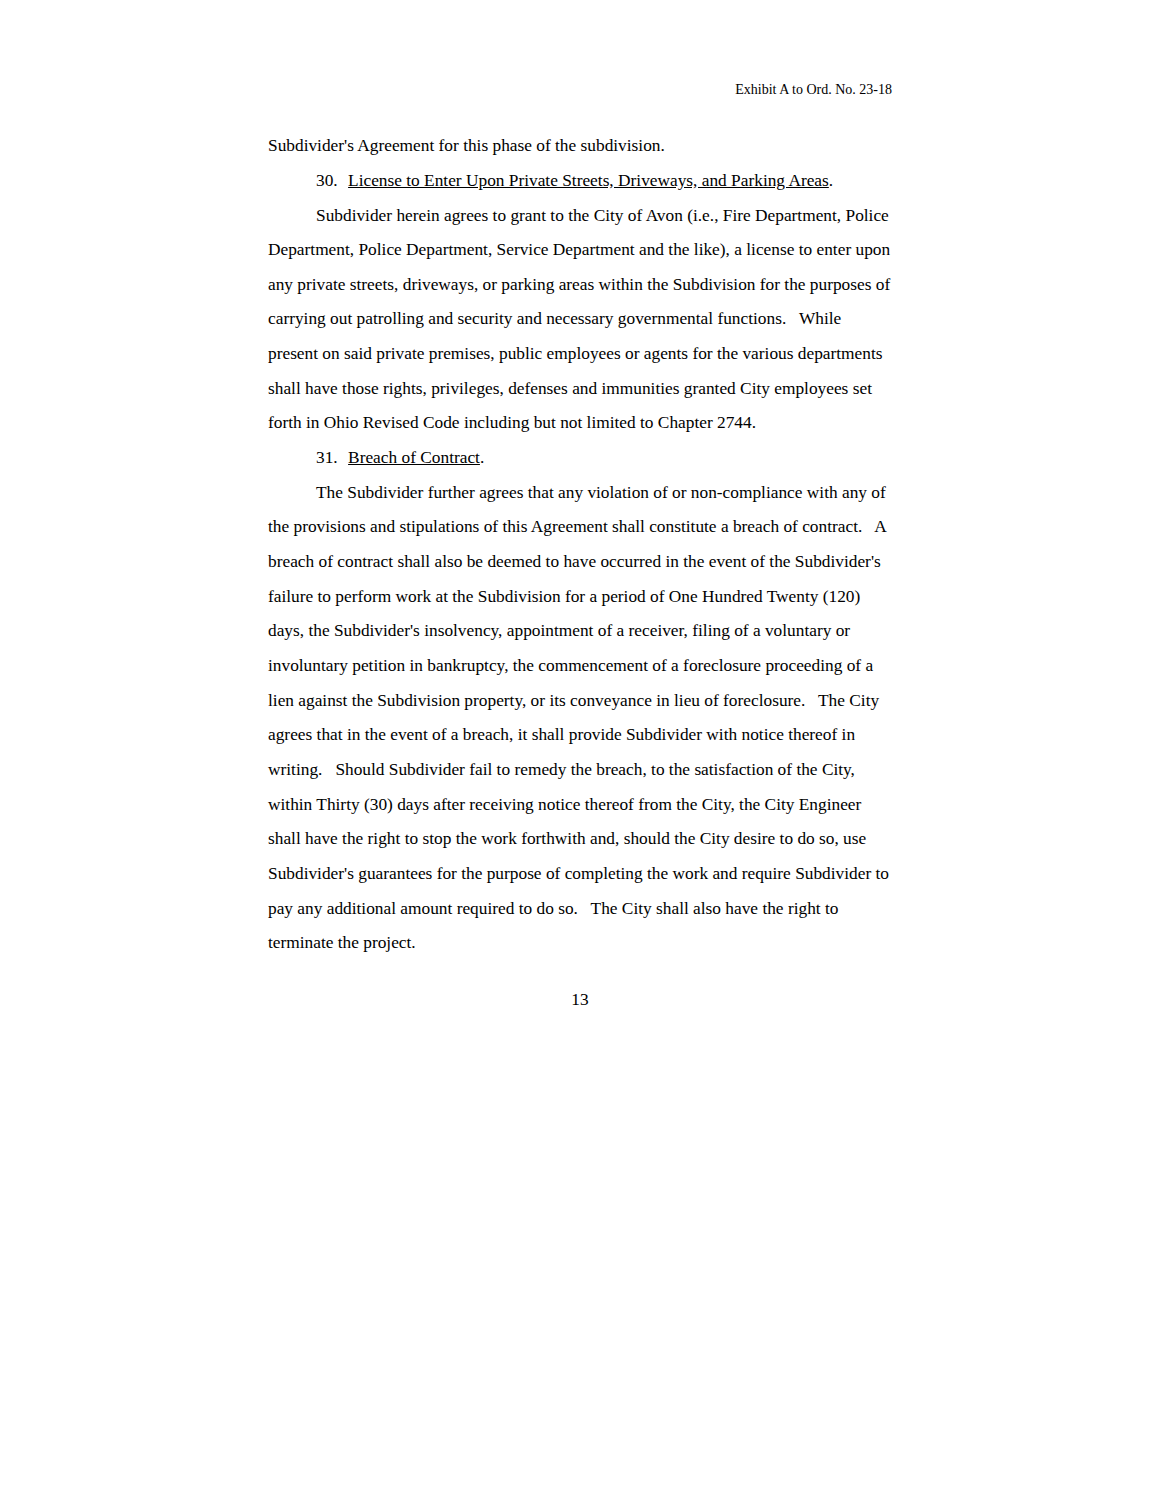Exhibit A to Ord. No. 23-18
Subdivider's Agreement for this phase of the subdivision.
30. License to Enter Upon Private Streets, Driveways, and Parking Areas.
Subdivider herein agrees to grant to the City of Avon (i.e., Fire Department, Police Department, Police Department, Service Department and the like), a license to enter upon any private streets, driveways, or parking areas within the Subdivision for the purposes of carrying out patrolling and security and necessary governmental functions. While present on said private premises, public employees or agents for the various departments shall have those rights, privileges, defenses and immunities granted City employees set forth in Ohio Revised Code including but not limited to Chapter 2744.
31. Breach of Contract.
The Subdivider further agrees that any violation of or non-compliance with any of the provisions and stipulations of this Agreement shall constitute a breach of contract. A breach of contract shall also be deemed to have occurred in the event of the Subdivider's failure to perform work at the Subdivision for a period of One Hundred Twenty (120) days, the Subdivider's insolvency, appointment of a receiver, filing of a voluntary or involuntary petition in bankruptcy, the commencement of a foreclosure proceeding of a lien against the Subdivision property, or its conveyance in lieu of foreclosure. The City agrees that in the event of a breach, it shall provide Subdivider with notice thereof in writing. Should Subdivider fail to remedy the breach, to the satisfaction of the City, within Thirty (30) days after receiving notice thereof from the City, the City Engineer shall have the right to stop the work forthwith and, should the City desire to do so, use Subdivider's guarantees for the purpose of completing the work and require Subdivider to pay any additional amount required to do so. The City shall also have the right to terminate the project.
13